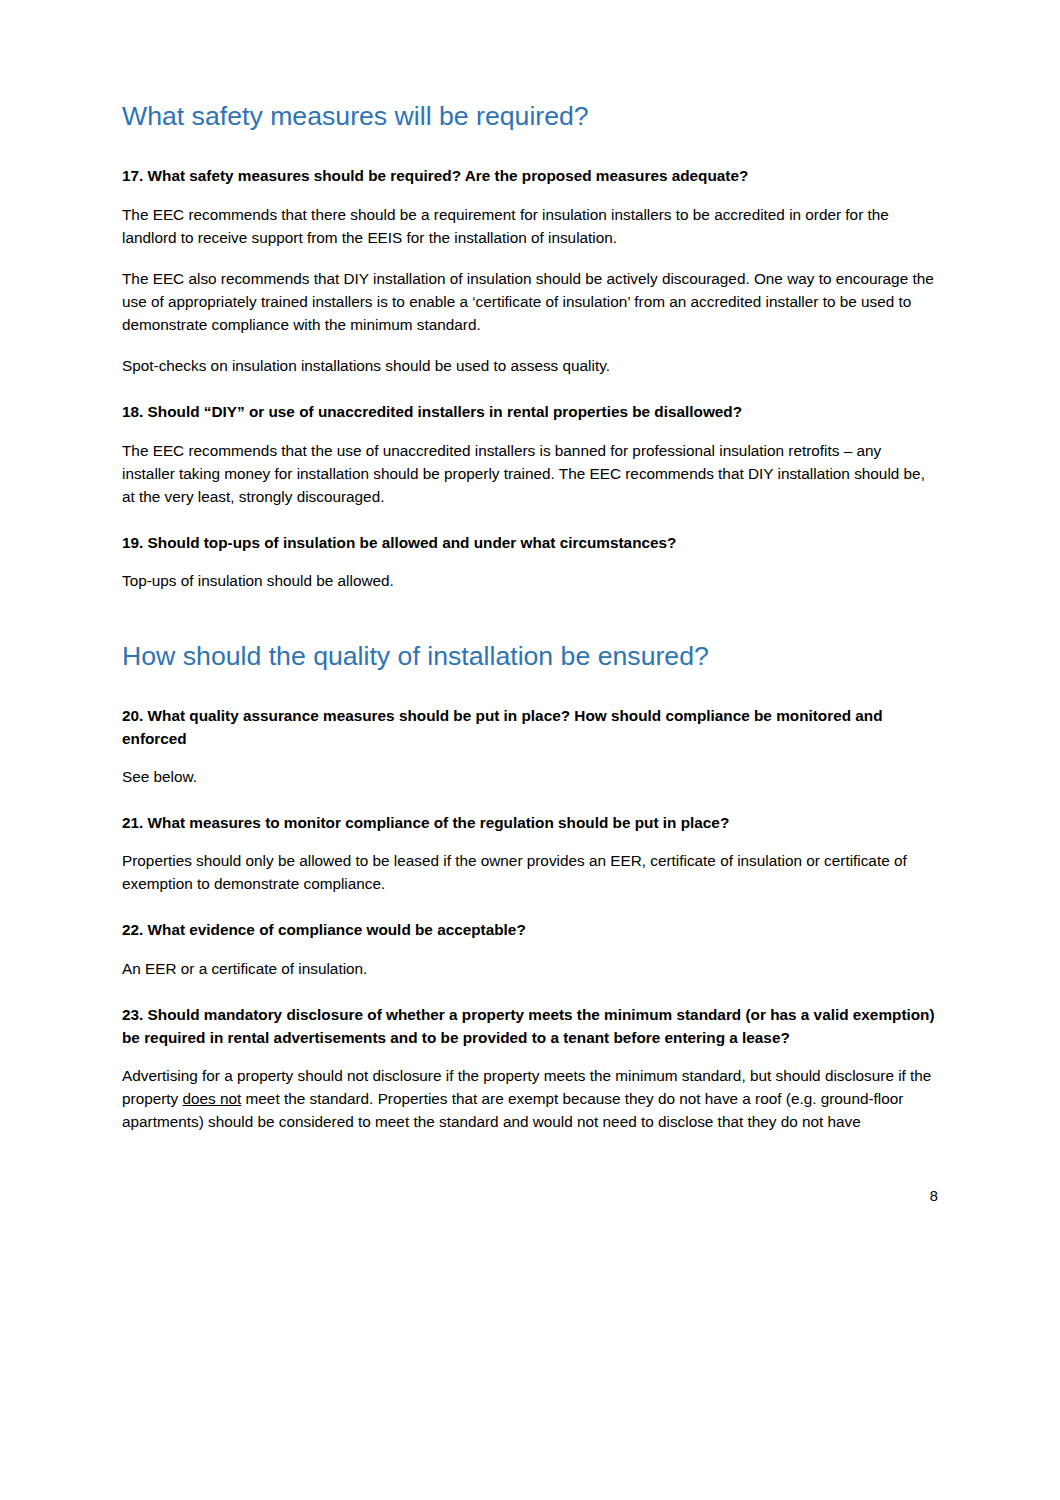What safety measures will be required?
17. What safety measures should be required? Are the proposed measures adequate?
The EEC recommends that there should be a requirement for insulation installers to be accredited in order for the landlord to receive support from the EEIS for the installation of insulation.
The EEC also recommends that DIY installation of insulation should be actively discouraged. One way to encourage the use of appropriately trained installers is to enable a ‘certificate of insulation’ from an accredited installer to be used to demonstrate compliance with the minimum standard.
Spot-checks on insulation installations should be used to assess quality.
18. Should “DIY” or use of unaccredited installers in rental properties be disallowed?
The EEC recommends that the use of unaccredited installers is banned for professional insulation retrofits – any installer taking money for installation should be properly trained. The EEC recommends that DIY installation should be, at the very least, strongly discouraged.
19. Should top-ups of insulation be allowed and under what circumstances?
Top-ups of insulation should be allowed.
How should the quality of installation be ensured?
20. What quality assurance measures should be put in place? How should compliance be monitored and enforced
See below.
21. What measures to monitor compliance of the regulation should be put in place?
Properties should only be allowed to be leased if the owner provides an EER, certificate of insulation or certificate of exemption to demonstrate compliance.
22. What evidence of compliance would be acceptable?
An EER or a certificate of insulation.
23. Should mandatory disclosure of whether a property meets the minimum standard (or has a valid exemption) be required in rental advertisements and to be provided to a tenant before entering a lease?
Advertising for a property should not disclosure if the property meets the minimum standard, but should disclosure if the property does not meet the standard. Properties that are exempt because they do not have a roof (e.g. ground-floor apartments) should be considered to meet the standard and would not need to disclose that they do not have
8